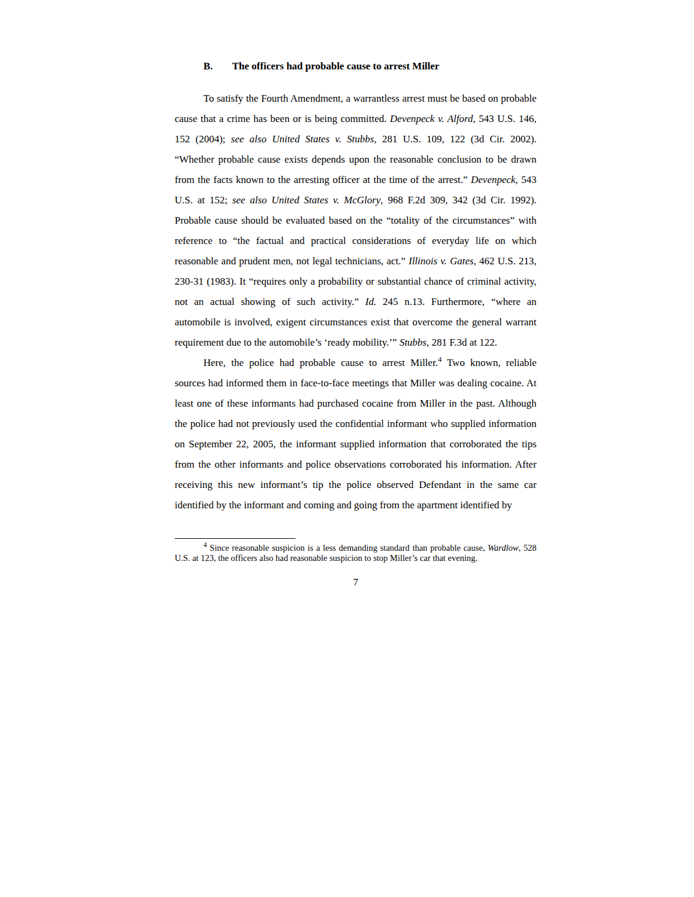B. The officers had probable cause to arrest Miller
To satisfy the Fourth Amendment, a warrantless arrest must be based on probable cause that a crime has been or is being committed. Devenpeck v. Alford, 543 U.S. 146, 152 (2004); see also United States v. Stubbs, 281 U.S. 109, 122 (3d Cir. 2002). “Whether probable cause exists depends upon the reasonable conclusion to be drawn from the facts known to the arresting officer at the time of the arrest.” Devenpeck, 543 U.S. at 152; see also United States v. McGlory, 968 F.2d 309, 342 (3d Cir. 1992). Probable cause should be evaluated based on the “totality of the circumstances” with reference to “the factual and practical considerations of everyday life on which reasonable and prudent men, not legal technicians, act.” Illinois v. Gates, 462 U.S. 213, 230-31 (1983). It “requires only a probability or substantial chance of criminal activity, not an actual showing of such activity.” Id. 245 n.13. Furthermore, “where an automobile is involved, exigent circumstances exist that overcome the general warrant requirement due to the automobile’s ‘ready mobility.’” Stubbs, 281 F.3d at 122.
Here, the police had probable cause to arrest Miller.4 Two known, reliable sources had informed them in face-to-face meetings that Miller was dealing cocaine. At least one of these informants had purchased cocaine from Miller in the past. Although the police had not previously used the confidential informant who supplied information on September 22, 2005, the informant supplied information that corroborated the tips from the other informants and police observations corroborated his information. After receiving this new informant’s tip the police observed Defendant in the same car identified by the informant and coming and going from the apartment identified by
4 Since reasonable suspicion is a less demanding standard than probable cause, Wardlow, 528 U.S. at 123, the officers also had reasonable suspicion to stop Miller’s car that evening.
7